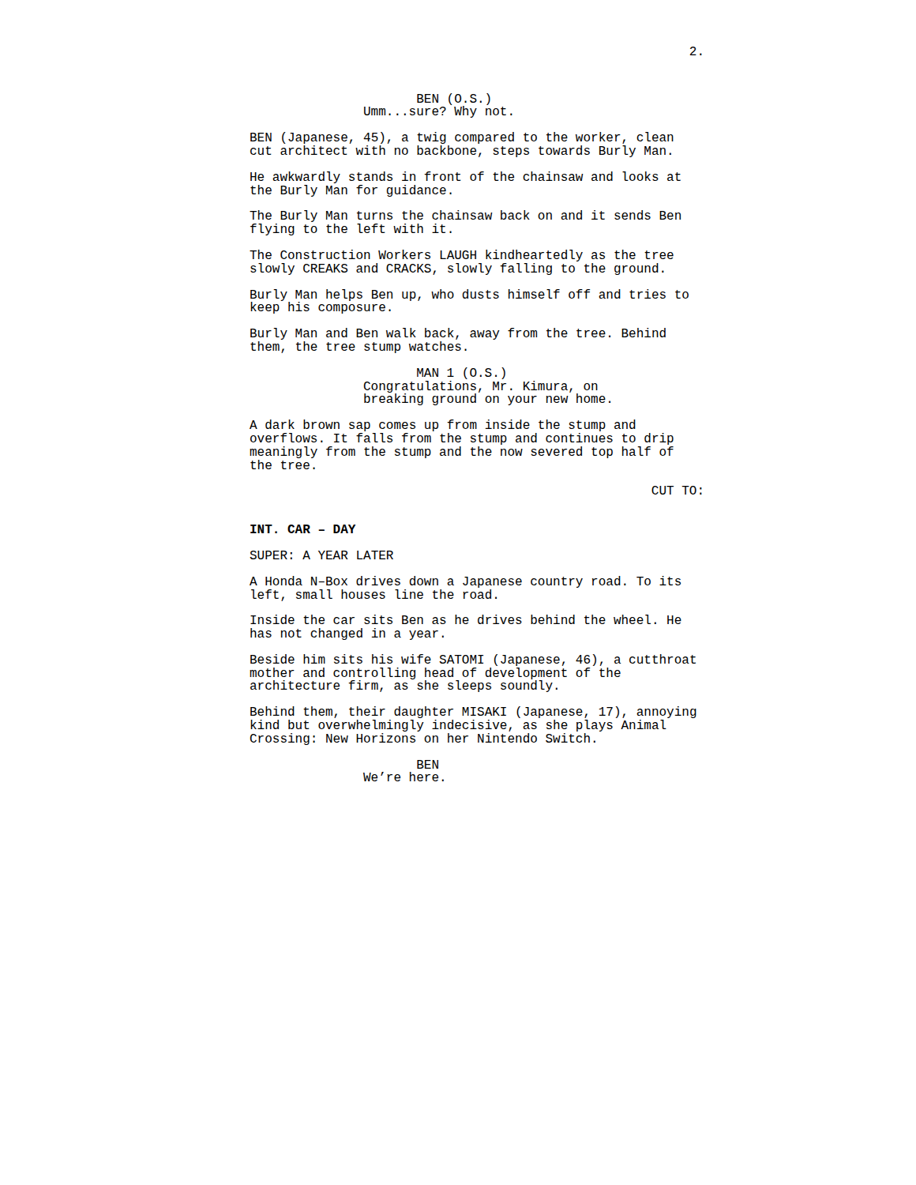2.
BEN (O.S.)
Umm...sure? Why not.
BEN (Japanese, 45), a twig compared to the worker, clean cut architect with no backbone, steps towards Burly Man.
He awkwardly stands in front of the chainsaw and looks at the Burly Man for guidance.
The Burly Man turns the chainsaw back on and it sends Ben flying to the left with it.
The Construction Workers LAUGH kindheartedly as the tree slowly CREAKS and CRACKS, slowly falling to the ground.
Burly Man helps Ben up, who dusts himself off and tries to keep his composure.
Burly Man and Ben walk back, away from the tree. Behind them, the tree stump watches.
MAN 1 (O.S.)
Congratulations, Mr. Kimura, on breaking ground on your new home.
A dark brown sap comes up from inside the stump and overflows. It falls from the stump and continues to drip meaningly from the stump and the now severed top half of the tree.
CUT TO:
INT. CAR – DAY
SUPER: A YEAR LATER
A Honda N–Box drives down a Japanese country road. To its left, small houses line the road.
Inside the car sits Ben as he drives behind the wheel. He has not changed in a year.
Beside him sits his wife SATOMI (Japanese, 46), a cutthroat mother and controlling head of development of the architecture firm, as she sleeps soundly.
Behind them, their daughter MISAKI (Japanese, 17), annoying kind but overwhelmingly indecisive, as she plays Animal Crossing: New Horizons on her Nintendo Switch.
BEN
We’re here.